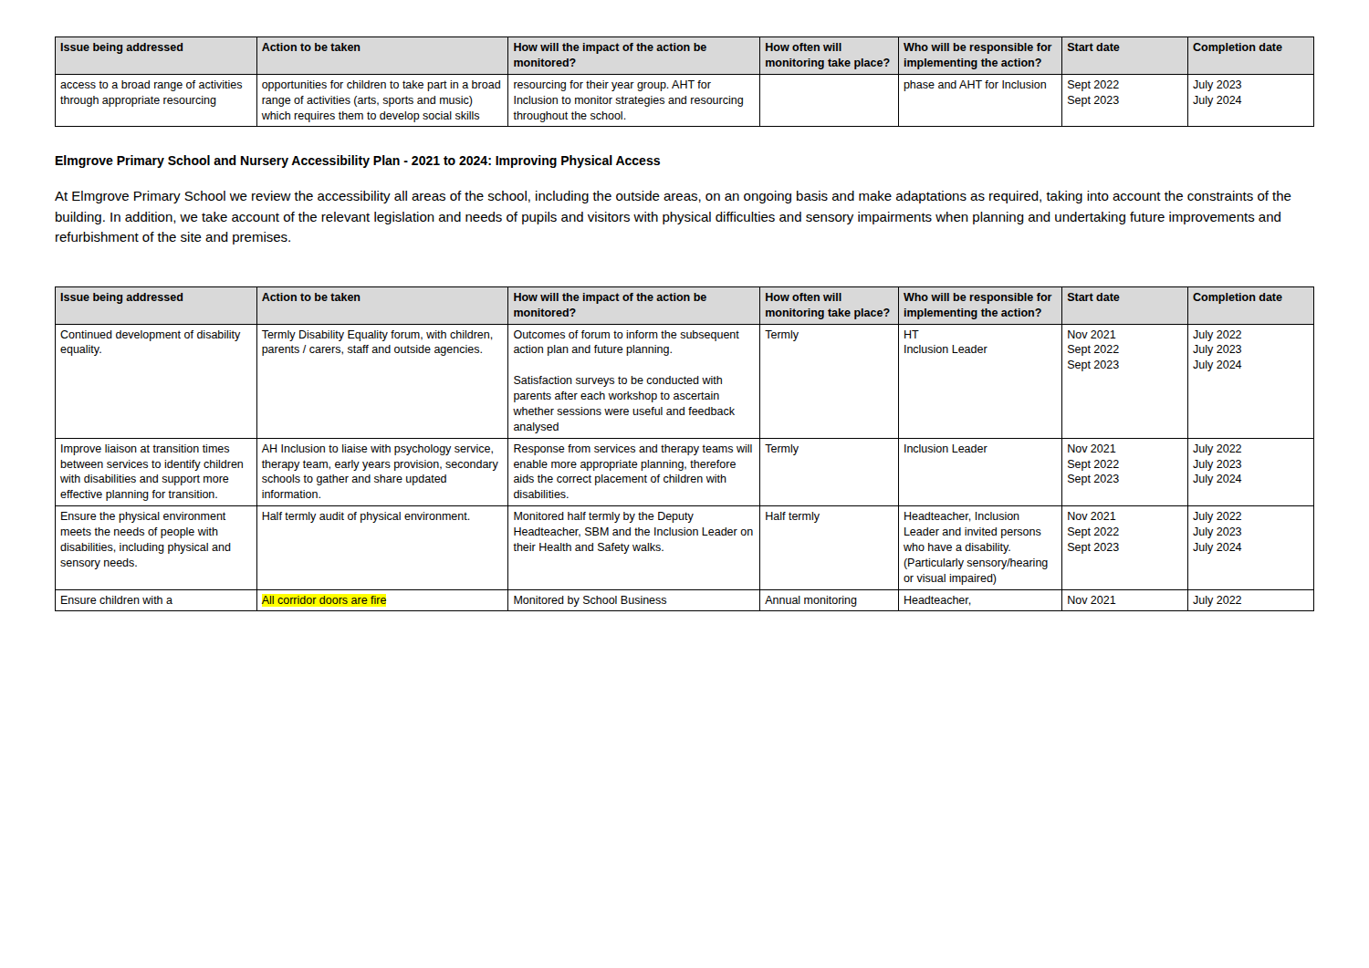| Issue being addressed | Action to be taken | How will the impact of the action be monitored? | How often will monitoring take place? | Who will be responsible for implementing the action? | Start date | Completion date |
| --- | --- | --- | --- | --- | --- | --- |
| access to a broad range of activities through appropriate resourcing | opportunities for children to take part in a broad range of activities (arts, sports and music) which requires them to develop social skills | resourcing for their year group. AHT for Inclusion to monitor strategies and resourcing throughout the school. | | phase and AHT for Inclusion | Sept 2022 Sept 2023 | July 2023 July 2024 |
Elmgrove Primary School and Nursery Accessibility Plan - 2021 to 2024: Improving Physical Access
At Elmgrove Primary School we review the accessibility all areas of the school, including the outside areas, on an ongoing basis and make adaptations as required, taking into account the constraints of the building. In addition, we take account of the relevant legislation and needs of pupils and visitors with physical difficulties and sensory impairments when planning and undertaking future improvements and refurbishment of the site and premises.
| Issue being addressed | Action to be taken | How will the impact of the action be monitored? | How often will monitoring take place? | Who will be responsible for implementing the action? | Start date | Completion date |
| --- | --- | --- | --- | --- | --- | --- |
| Continued development of disability equality. | Termly Disability Equality forum, with children, parents / carers, staff and outside agencies. | Outcomes of forum to inform the subsequent action plan and future planning. Satisfaction surveys to be conducted with parents after each workshop to ascertain whether sessions were useful and feedback analysed | Termly | HT Inclusion Leader | Nov 2021 Sept 2022 Sept 2023 | July 2022 July 2023 July 2024 |
| Improve liaison at transition times between services to identify children with disabilities and support more effective planning for transition. | AH Inclusion to liaise with psychology service, therapy team, early years provision, secondary schools to gather and share updated information. | Response from services and therapy teams will enable more appropriate planning, therefore aids the correct placement of children with disabilities. | Termly | Inclusion Leader | Nov 2021 Sept 2022 Sept 2023 | July 2022 July 2023 July 2024 |
| Ensure the physical environment meets the needs of people with disabilities, including physical and sensory needs. | Half termly audit of physical environment. | Monitored half termly by the Deputy Headteacher, SBM and the Inclusion Leader on their Health and Safety walks. | Half termly | Headteacher, Inclusion Leader and invited persons who have a disability. (Particularly sensory/hearing or visual impaired) | Nov 2021 Sept 2022 Sept 2023 | July 2022 July 2023 July 2024 |
| Ensure children with a | All corridor doors are fire | Monitored by School Business | Annual monitoring | Headteacher, | Nov 2021 | July 2022 |